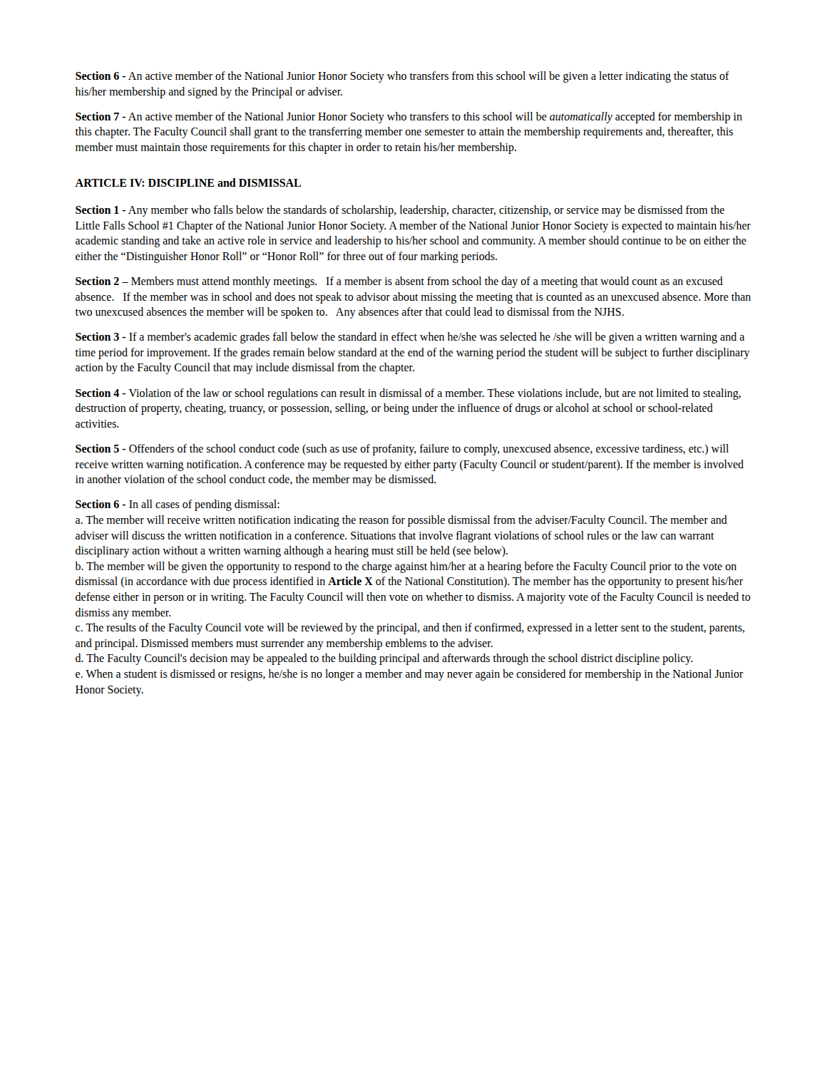Section 6 - An active member of the National Junior Honor Society who transfers from this school will be given a letter indicating the status of his/her membership and signed by the Principal or adviser.
Section 7 - An active member of the National Junior Honor Society who transfers to this school will be automatically accepted for membership in this chapter. The Faculty Council shall grant to the transferring member one semester to attain the membership requirements and, thereafter, this member must maintain those requirements for this chapter in order to retain his/her membership.
ARTICLE IV: DISCIPLINE and DISMISSAL
Section 1 - Any member who falls below the standards of scholarship, leadership, character, citizenship, or service may be dismissed from the Little Falls School #1 Chapter of the National Junior Honor Society. A member of the National Junior Honor Society is expected to maintain his/her academic standing and take an active role in service and leadership to his/her school and community. A member should continue to be on either the either the “Distinguisher Honor Roll” or “Honor Roll” for three out of four marking periods.
Section 2 – Members must attend monthly meetings. If a member is absent from school the day of a meeting that would count as an excused absence. If the member was in school and does not speak to advisor about missing the meeting that is counted as an unexcused absence. More than two unexcused absences the member will be spoken to. Any absences after that could lead to dismissal from the NJHS.
Section 3 - If a member's academic grades fall below the standard in effect when he/she was selected he /she will be given a written warning and a time period for improvement. If the grades remain below standard at the end of the warning period the student will be subject to further disciplinary action by the Faculty Council that may include dismissal from the chapter.
Section 4 - Violation of the law or school regulations can result in dismissal of a member. These violations include, but are not limited to stealing, destruction of property, cheating, truancy, or possession, selling, or being under the influence of drugs or alcohol at school or school-related activities.
Section 5 - Offenders of the school conduct code (such as use of profanity, failure to comply, unexcused absence, excessive tardiness, etc.) will receive written warning notification. A conference may be requested by either party (Faculty Council or student/parent). If the member is involved in another violation of the school conduct code, the member may be dismissed.
Section 6 - In all cases of pending dismissal:
a. The member will receive written notification indicating the reason for possible dismissal from the adviser/Faculty Council. The member and adviser will discuss the written notification in a conference. Situations that involve flagrant violations of school rules or the law can warrant disciplinary action without a written warning although a hearing must still be held (see below).
b. The member will be given the opportunity to respond to the charge against him/her at a hearing before the Faculty Council prior to the vote on dismissal (in accordance with due process identified in Article X of the National Constitution). The member has the opportunity to present his/her defense either in person or in writing. The Faculty Council will then vote on whether to dismiss. A majority vote of the Faculty Council is needed to dismiss any member.
c. The results of the Faculty Council vote will be reviewed by the principal, and then if confirmed, expressed in a letter sent to the student, parents, and principal. Dismissed members must surrender any membership emblems to the adviser.
d. The Faculty Council's decision may be appealed to the building principal and afterwards through the school district discipline policy.
e. When a student is dismissed or resigns, he/she is no longer a member and may never again be considered for membership in the National Junior Honor Society.